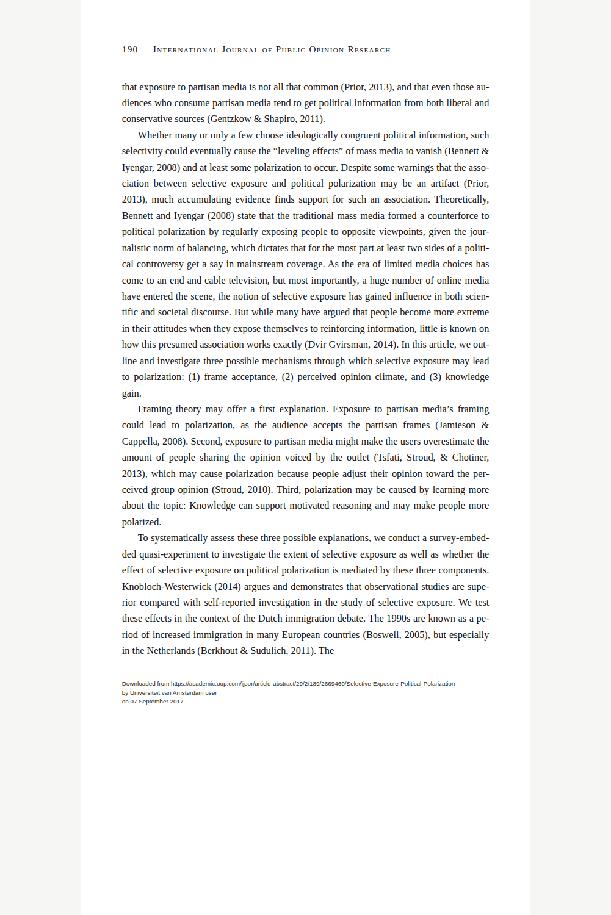190 International Journal of Public Opinion Research
that exposure to partisan media is not all that common (Prior, 2013), and that even those audiences who consume partisan media tend to get political information from both liberal and conservative sources (Gentzkow & Shapiro, 2011).
Whether many or only a few choose ideologically congruent political information, such selectivity could eventually cause the “leveling effects” of mass media to vanish (Bennett & Iyengar, 2008) and at least some polarization to occur. Despite some warnings that the association between selective exposure and political polarization may be an artifact (Prior, 2013), much accumulating evidence finds support for such an association. Theoretically, Bennett and Iyengar (2008) state that the traditional mass media formed a counterforce to political polarization by regularly exposing people to opposite viewpoints, given the journalistic norm of balancing, which dictates that for the most part at least two sides of a political controversy get a say in mainstream coverage. As the era of limited media choices has come to an end and cable television, but most importantly, a huge number of online media have entered the scene, the notion of selective exposure has gained influence in both scientific and societal discourse. But while many have argued that people become more extreme in their attitudes when they expose themselves to reinforcing information, little is known on how this presumed association works exactly (Dvir Gvirsman, 2014). In this article, we outline and investigate three possible mechanisms through which selective exposure may lead to polarization: (1) frame acceptance, (2) perceived opinion climate, and (3) knowledge gain.
Framing theory may offer a first explanation. Exposure to partisan media’s framing could lead to polarization, as the audience accepts the partisan frames (Jamieson & Cappella, 2008). Second, exposure to partisan media might make the users overestimate the amount of people sharing the opinion voiced by the outlet (Tsfati, Stroud, & Chotiner, 2013), which may cause polarization because people adjust their opinion toward the perceived group opinion (Stroud, 2010). Third, polarization may be caused by learning more about the topic: Knowledge can support motivated reasoning and may make people more polarized.
To systematically assess these three possible explanations, we conduct a survey-embedded quasi-experiment to investigate the extent of selective exposure as well as whether the effect of selective exposure on political polarization is mediated by these three components. Knobloch-Westerwick (2014) argues and demonstrates that observational studies are superior compared with self-reported investigation in the study of selective exposure. We test these effects in the context of the Dutch immigration debate. The 1990s are known as a period of increased immigration in many European countries (Boswell, 2005), but especially in the Netherlands (Berkhout & Sudulich, 2011). The
Downloaded from https://academic.oup.com/ijpor/article-abstract/29/2/189/2669460/Selective-Exposure-Political-Polarization
by Universiteit van Amsterdam user
on 07 September 2017